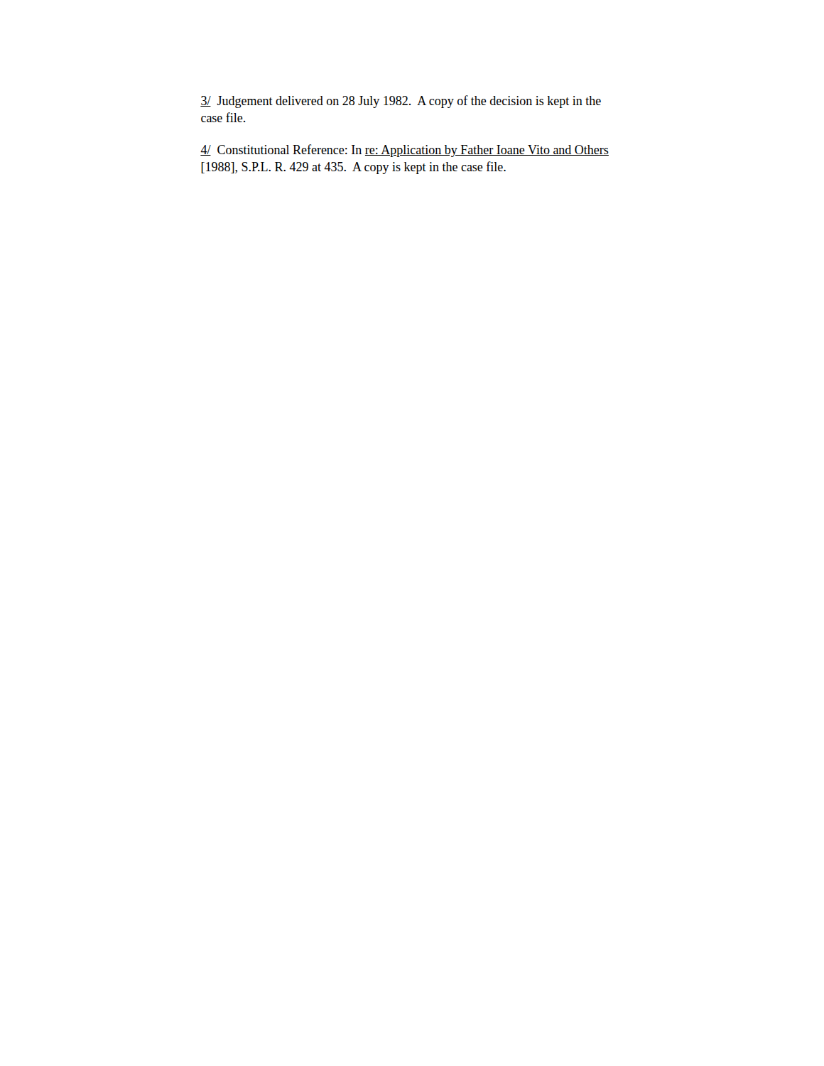3/ Judgement delivered on 28 July 1982. A copy of the decision is kept in the case file.
4/ Constitutional Reference: In re: Application by Father Ioane Vito and Others [1988], S.P.L. R. 429 at 435. A copy is kept in the case file.